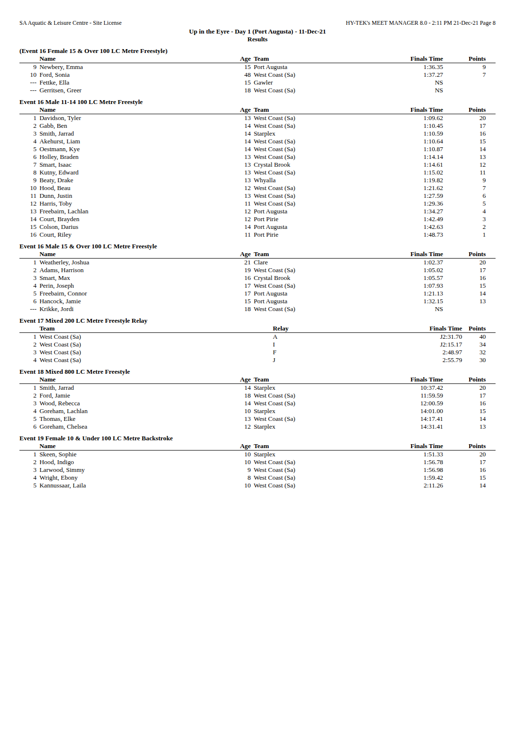SA Aquatic & Leisure Centre - Site License HY-TEK's MEET MANAGER 8.0 - 2:11 PM 21-Dec-21 Page 8
Up in the Eyre - Day 1 (Port Augusta) - 11-Dec-21
Results
(Event 16 Female 15 & Over 100 LC Metre Freestyle)
| | Name | Age | Team | Finals Time | Points |
| --- | --- | --- | --- | --- | --- |
| 9 | Newbery, Emma | 15 | Port Augusta | 1:36.35 | 9 |
| 10 | Ford, Sonia | 48 | West Coast (Sa) | 1:37.27 | 7 |
| --- | Fettke, Ella | 15 | Gawler | NS | |
| --- | Gerritsen, Greer | 18 | West Coast (Sa) | NS | |
Event 16 Male 11-14 100 LC Metre Freestyle
| | Name | Age | Team | Finals Time | Points |
| --- | --- | --- | --- | --- | --- |
| 1 | Davidson, Tyler | 13 | West Coast (Sa) | 1:09.62 | 20 |
| 2 | Gabb, Ben | 14 | West Coast (Sa) | 1:10.45 | 17 |
| 3 | Smith, Jarrad | 14 | Starplex | 1:10.59 | 16 |
| 4 | Akehurst, Liam | 14 | West Coast (Sa) | 1:10.64 | 15 |
| 5 | Oestmann, Kye | 14 | West Coast (Sa) | 1:10.87 | 14 |
| 6 | Holley, Braden | 13 | West Coast (Sa) | 1:14.14 | 13 |
| 7 | Smart, Isaac | 13 | Crystal Brook | 1:14.61 | 12 |
| 8 | Kutny, Edward | 13 | West Coast (Sa) | 1:15.02 | 11 |
| 9 | Beaty, Drake | 13 | Whyalla | 1:19.82 | 9 |
| 10 | Hood, Beau | 12 | West Coast (Sa) | 1:21.62 | 7 |
| 11 | Dunn, Justin | 13 | West Coast (Sa) | 1:27.59 | 6 |
| 12 | Harris, Toby | 11 | West Coast (Sa) | 1:29.36 | 5 |
| 13 | Freebairn, Lachlan | 12 | Port Augusta | 1:34.27 | 4 |
| 14 | Court, Brayden | 12 | Port Pirie | 1:42.49 | 3 |
| 15 | Colson, Darius | 14 | Port Augusta | 1:42.63 | 2 |
| 16 | Court, Riley | 11 | Port Pirie | 1:48.73 | 1 |
Event 16 Male 15 & Over 100 LC Metre Freestyle
| | Name | Age | Team | Finals Time | Points |
| --- | --- | --- | --- | --- | --- |
| 1 | Weatherley, Joshua | 21 | Clare | 1:02.37 | 20 |
| 2 | Adams, Harrison | 19 | West Coast (Sa) | 1:05.02 | 17 |
| 3 | Smart, Max | 16 | Crystal Brook | 1:05.57 | 16 |
| 4 | Perin, Joseph | 17 | West Coast (Sa) | 1:07.93 | 15 |
| 5 | Freebairn, Connor | 17 | Port Augusta | 1:21.13 | 14 |
| 6 | Hancock, Jamie | 15 | Port Augusta | 1:32.15 | 13 |
| --- | Krikke, Jordi | 18 | West Coast (Sa) | NS | |
Event 17 Mixed 200 LC Metre Freestyle Relay
| | Team | Relay | Finals Time | Points |
| --- | --- | --- | --- | --- |
| 1 | West Coast (Sa) | A | J2:31.70 | 40 |
| 2 | West Coast (Sa) | I | J2:15.17 | 34 |
| 3 | West Coast (Sa) | F | 2:48.97 | 32 |
| 4 | West Coast (Sa) | J | 2:55.79 | 30 |
Event 18 Mixed 800 LC Metre Freestyle
| | Name | Age | Team | Finals Time | Points |
| --- | --- | --- | --- | --- | --- |
| 1 | Smith, Jarrad | 14 | Starplex | 10:37.42 | 20 |
| 2 | Ford, Jamie | 18 | West Coast (Sa) | 11:59.59 | 17 |
| 3 | Wood, Rebecca | 14 | West Coast (Sa) | 12:00.59 | 16 |
| 4 | Goreham, Lachlan | 10 | Starplex | 14:01.00 | 15 |
| 5 | Thomas, Elke | 13 | West Coast (Sa) | 14:17.41 | 14 |
| 6 | Goreham, Chelsea | 12 | Starplex | 14:31.41 | 13 |
Event 19 Female 10 & Under 100 LC Metre Backstroke
| | Name | Age | Team | Finals Time | Points |
| --- | --- | --- | --- | --- | --- |
| 1 | Skeen, Sophie | 10 | Starplex | 1:51.33 | 20 |
| 2 | Hood, Indigo | 10 | West Coast (Sa) | 1:56.78 | 17 |
| 3 | Larwood, Simmy | 9 | West Coast (Sa) | 1:56.98 | 16 |
| 4 | Wright, Ebony | 8 | West Coast (Sa) | 1:59.42 | 15 |
| 5 | Kannussaar, Laila | 10 | West Coast (Sa) | 2:11.26 | 14 |